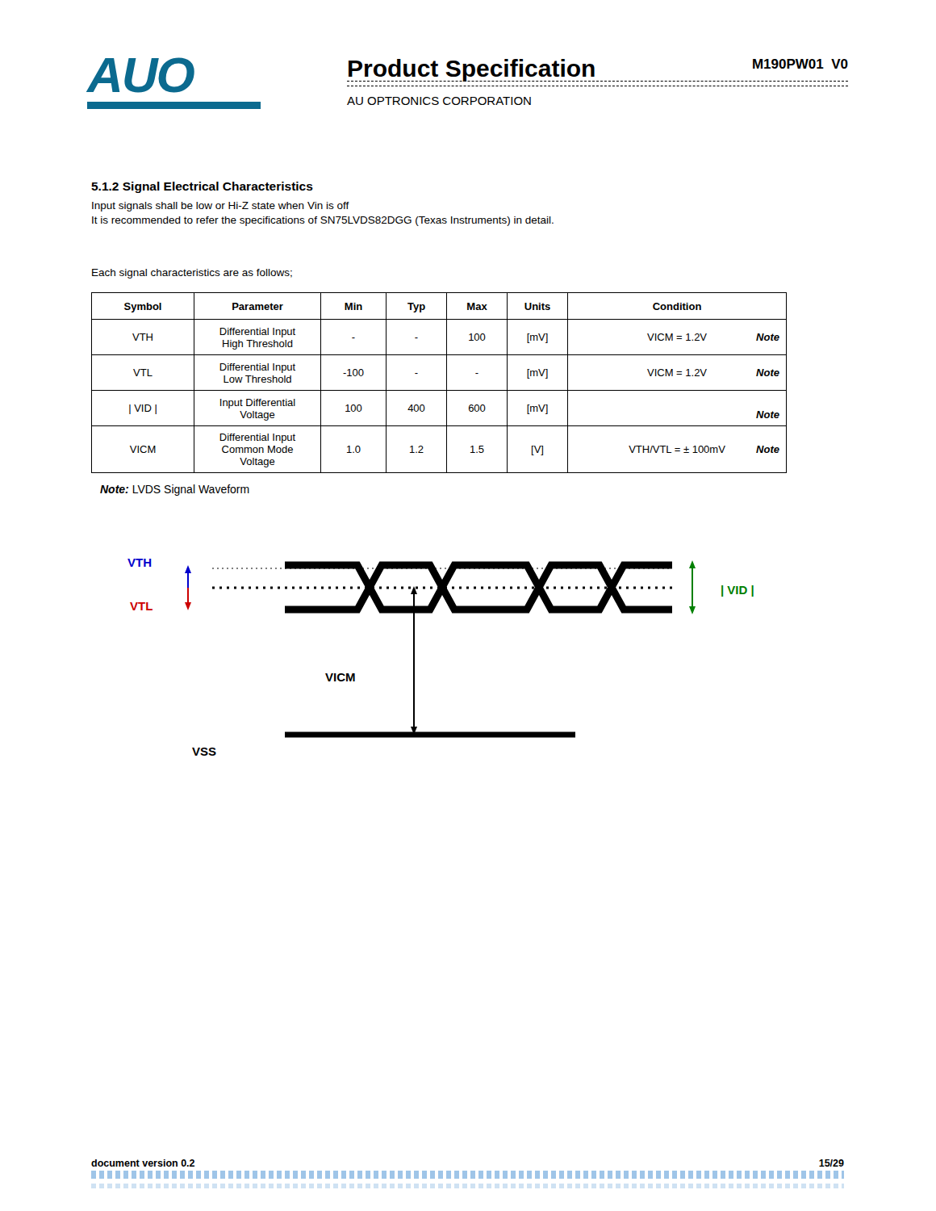AUO
Product Specification
AU OPTRONICS CORPORATION
M190PW01 V0
5.1.2 Signal Electrical Characteristics
Input signals shall be low or Hi-Z state when Vin is off
It is recommended to refer the specifications of SN75LVDS82DGG (Texas Instruments) in detail.
Each signal characteristics are as follows;
| Symbol | Parameter | Min | Typ | Max | Units | Condition |
| --- | --- | --- | --- | --- | --- | --- |
| VTH | Differential Input High Threshold | - | - | 100 | [mV] | VICM = 1.2V Note |
| VTL | Differential Input Low Threshold | -100 | - | - | [mV] | VICM = 1.2V Note |
| / VID / | Input Differential Voltage | 100 | 400 | 600 | [mV] | Note |
| VICM | Differential Input Common Mode Voltage | 1.0 | 1.2 | 1.5 | [V] | VTH/VTL = ± 100mV Note |
Note: LVDS Signal Waveform
VTH
VTL
VICM
VSS
| VID |
document version 0.2
15/29